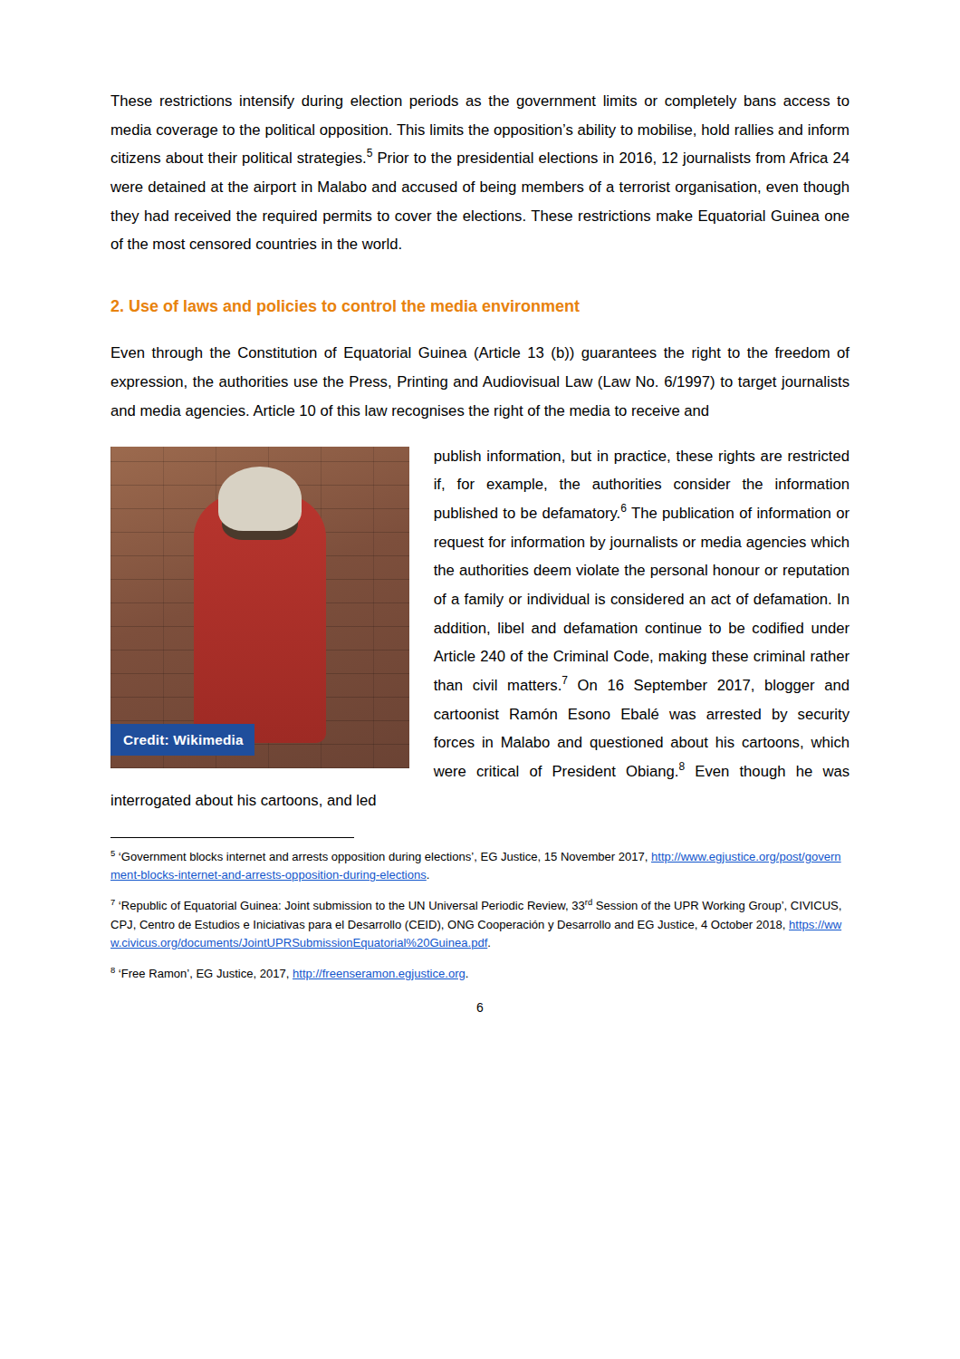These restrictions intensify during election periods as the government limits or completely bans access to media coverage to the political opposition. This limits the opposition’s ability to mobilise, hold rallies and inform citizens about their political strategies.5 Prior to the presidential elections in 2016, 12 journalists from Africa 24 were detained at the airport in Malabo and accused of being members of a terrorist organisation, even though they had received the required permits to cover the elections. These restrictions make Equatorial Guinea one of the most censored countries in the world.
2. Use of laws and policies to control the media environment
Even through the Constitution of Equatorial Guinea (Article 13 (b)) guarantees the right to the freedom of expression, the authorities use the Press, Printing and Audiovisual Law (Law No. 6/1997) to target journalists and media agencies. Article 10 of this law recognises the right of the media to receive and
Credit: Wikimedia
publish information, but in practice, these rights are restricted if, for example, the authorities consider the information published to be defamatory.6 The publication of information or request for information by journalists or media agencies which the authorities deem violate the personal honour or reputation of a family or individual is considered an act of defamation. In addition, libel and defamation continue to be codified under Article 240 of the Criminal Code, making these criminal rather than civil matters.7 On 16 September 2017, blogger and cartoonist Ramón Esono Ebalé was arrested by security forces in Malabo and questioned about his cartoons, which were critical of President Obiang.8 Even though he was interrogated about his cartoons, and led
5 ‘Government blocks internet and arrests opposition during elections’, EG Justice, 15 November 2017, http://www.egjustice.org/post/government-blocks-internet-and-arrests-opposition-during-elections.
7 ‘Republic of Equatorial Guinea: Joint submission to the UN Universal Periodic Review, 33rd Session of the UPR Working Group’, CIVICUS, CPJ, Centro de Estudios e Iniciativas para el Desarrollo (CEID), ONG Cooperación y Desarrollo and EG Justice, 4 October 2018, https://www.civicus.org/documents/JointUPRSubmissionEquatorial%20Guinea.pdf.
8 ‘Free Ramon’, EG Justice, 2017, http://freenseramon.egjustice.org.
6